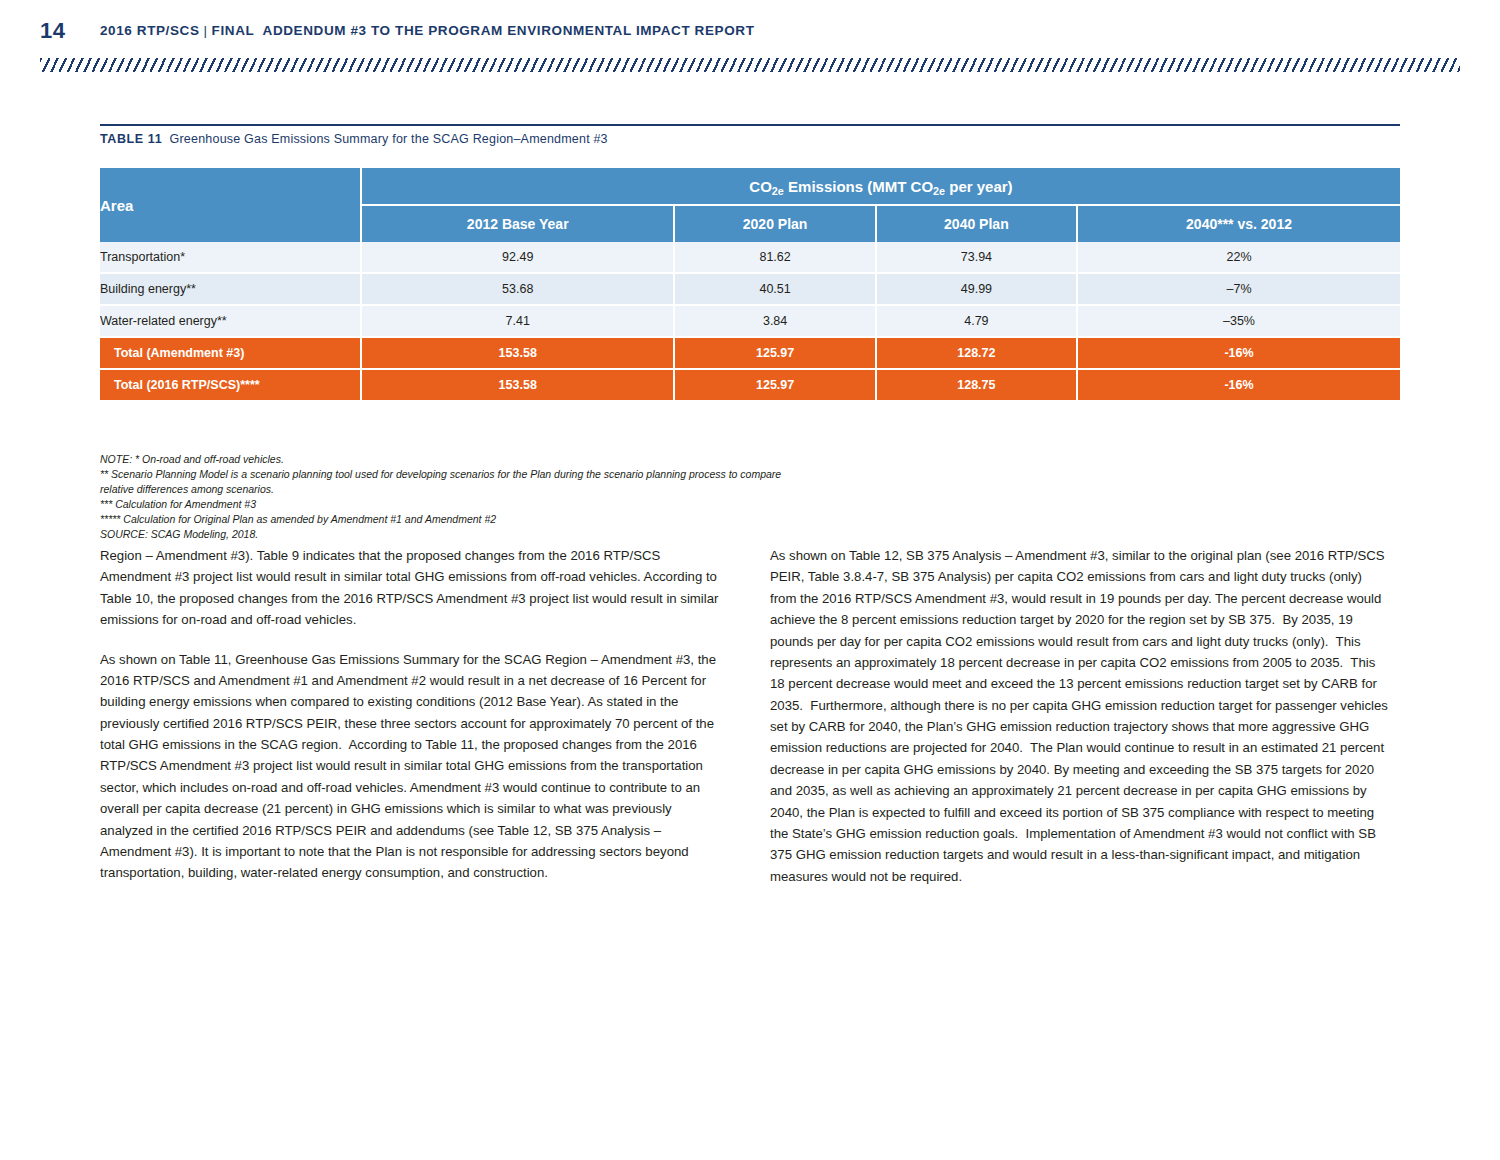14
2016 RTP/SCS|FINAL ADDENDUM #3 TO THE PROGRAM ENVIRONMENTAL IMPACT REPORT
TABLE 11 Greenhouse Gas Emissions Summary for the SCAG Region–Amendment #3
| Area | CO 2e Emissions (MMT CO 2e per year) |
| --- | --- |
| 2012 Base Year | 2020 Plan | 2040 Plan | 2040*** vs. 2012 |
| Transportation* | 92.49 | 81.62 | 73.94 | 22% |
| Building energy** | 53.68 | 40.51 | 49.99 | –7% |
| Water-related energy** | 7.41 | 3.84 | 4.79 | –35% |
| Total (Amendment #3) | 153.58 | 125.97 | 128.72 | -16% |
| Total (2016 RTP/SCS)**** | 153.58 | 125.97 | 128.75 | -16% |
NOTE: * On-road and off-road vehicles.
** Scenario Planning Model is a scenario planning tool used for developing scenarios for the Plan during the scenario planning process to compare relative differences among scenarios.
*** Calculation for Amendment #3
***** Calculation for Original Plan as amended by Amendment #1 and Amendment #2
SOURCE: SCAG Modeling, 2018.
Region – Amendment #3). Table 9 indicates that the proposed changes from the 2016 RTP/SCS Amendment #3 project list would result in similar total GHG emissions from off-road vehicles. According to Table 10, the proposed changes from the 2016 RTP/SCS Amendment #3 project list would result in similar emissions for on-road and off-road vehicles.
As shown on Table 11, Greenhouse Gas Emissions Summary for the SCAG Region – Amendment #3, the 2016 RTP/SCS and Amendment #1 and Amendment #2 would result in a net decrease of 16 Percent for building energy emissions when compared to existing conditions (2012 Base Year). As stated in the previously certified 2016 RTP/SCS PEIR, these three sectors account for approximately 70 percent of the total GHG emissions in the SCAG region. According to Table 11, the proposed changes from the 2016 RTP/SCS Amendment #3 project list would result in similar total GHG emissions from the transportation sector, which includes on-road and off-road vehicles. Amendment #3 would continue to contribute to an overall per capita decrease (21 percent) in GHG emissions which is similar to what was previously analyzed in the certified 2016 RTP/SCS PEIR and addendums (see Table 12, SB 375 Analysis – Amendment #3). It is important to note that the Plan is not responsible for addressing sectors beyond transportation, building, water-related energy consumption, and construction.
As shown on Table 12, SB 375 Analysis – Amendment #3, similar to the original plan (see 2016 RTP/SCS PEIR, Table 3.8.4-7, SB 375 Analysis) per capita CO2 emissions from cars and light duty trucks (only) from the 2016 RTP/SCS Amendment #3, would result in 19 pounds per day. The percent decrease would achieve the 8 percent emissions reduction target by 2020 for the region set by SB 375. By 2035, 19 pounds per day for per capita CO2 emissions would result from cars and light duty trucks (only). This represents an approximately 18 percent decrease in per capita CO2 emissions from 2005 to 2035. This 18 percent decrease would meet and exceed the 13 percent emissions reduction target set by CARB for 2035. Furthermore, although there is no per capita GHG emission reduction target for passenger vehicles set by CARB for 2040, the Plan’s GHG emission reduction trajectory shows that more aggressive GHG emission reductions are projected for 2040. The Plan would continue to result in an estimated 21 percent decrease in per capita GHG emissions by 2040. By meeting and exceeding the SB 375 targets for 2020 and 2035, as well as achieving an approximately 21 percent decrease in per capita GHG emissions by 2040, the Plan is expected to fulfill and exceed its portion of SB 375 compliance with respect to meeting the State’s GHG emission reduction goals. Implementation of Amendment #3 would not conflict with SB 375 GHG emission reduction targets and would result in a less-than-significant impact, and mitigation measures would not be required.